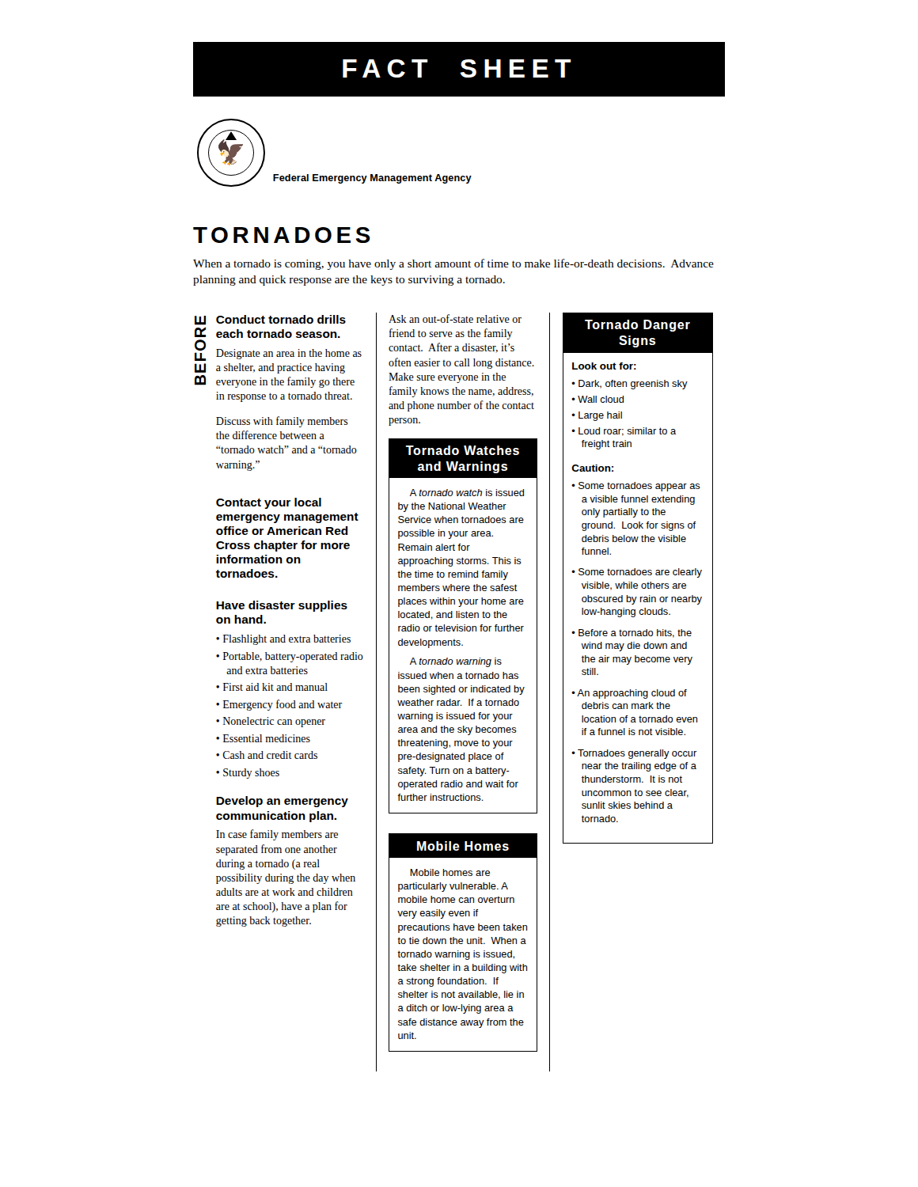FACT SHEET
🦅
Federal Emergency Management Agency
TORNADOES
When a tornado is coming, you have only a short amount of time to make life-or-death decisions. Advance planning and quick response are the keys to surviving a tornado.
BEFORE
Conduct tornado drills each tornado season.
Designate an area in the home as a shelter, and practice having everyone in the family go there in response to a tornado threat.
Discuss with family members the difference between a “tornado watch” and a “tornado warning.”
Contact your local emergency management office or American Red Cross chapter for more information on tornadoes.
Have disaster supplies on hand.
Flashlight and extra batteries
Portable, battery-operated radio and extra batteries
First aid kit and manual
Emergency food and water
Nonelectric can opener
Essential medicines
Cash and credit cards
Sturdy shoes
Develop an emergency communication plan.
In case family members are separated from one another during a tornado (a real possibility during the day when adults are at work and children are at school), have a plan for getting back together.
Ask an out-of-state relative or friend to serve as the family contact. After a disaster, it’s often easier to call long distance. Make sure everyone in the family knows the name, address, and phone number of the contact person.
Tornado Watches
and Warnings
A tornado watch is issued by the National Weather Service when tornadoes are possible in your area. Remain alert for approaching storms. This is the time to remind family members where the safest places within your home are located, and listen to the radio or television for further developments.
A tornado warning is issued when a tornado has been sighted or indicated by weather radar. If a tornado warning is issued for your area and the sky becomes threatening, move to your pre-designated place of safety. Turn on a battery-operated radio and wait for further instructions.
Mobile Homes
Mobile homes are particularly vulnerable. A mobile home can overturn very easily even if precautions have been taken to tie down the unit. When a tornado warning is issued, take shelter in a building with a strong foundation. If shelter is not available, lie in a ditch or low-lying area a safe distance away from the unit.
Tornado Danger Signs
Look out for:
Dark, often greenish sky
Wall cloud
Large hail
Loud roar; similar to a freight train
Caution:
Some tornadoes appear as a visible funnel extending only partially to the ground. Look for signs of debris below the visible funnel.
Some tornadoes are clearly visible, while others are obscured by rain or nearby low-hanging clouds.
Before a tornado hits, the wind may die down and the air may become very still.
An approaching cloud of debris can mark the location of a tornado even if a funnel is not visible.
Tornadoes generally occur near the trailing edge of a thunderstorm. It is not uncommon to see clear, sunlit skies behind a tornado.